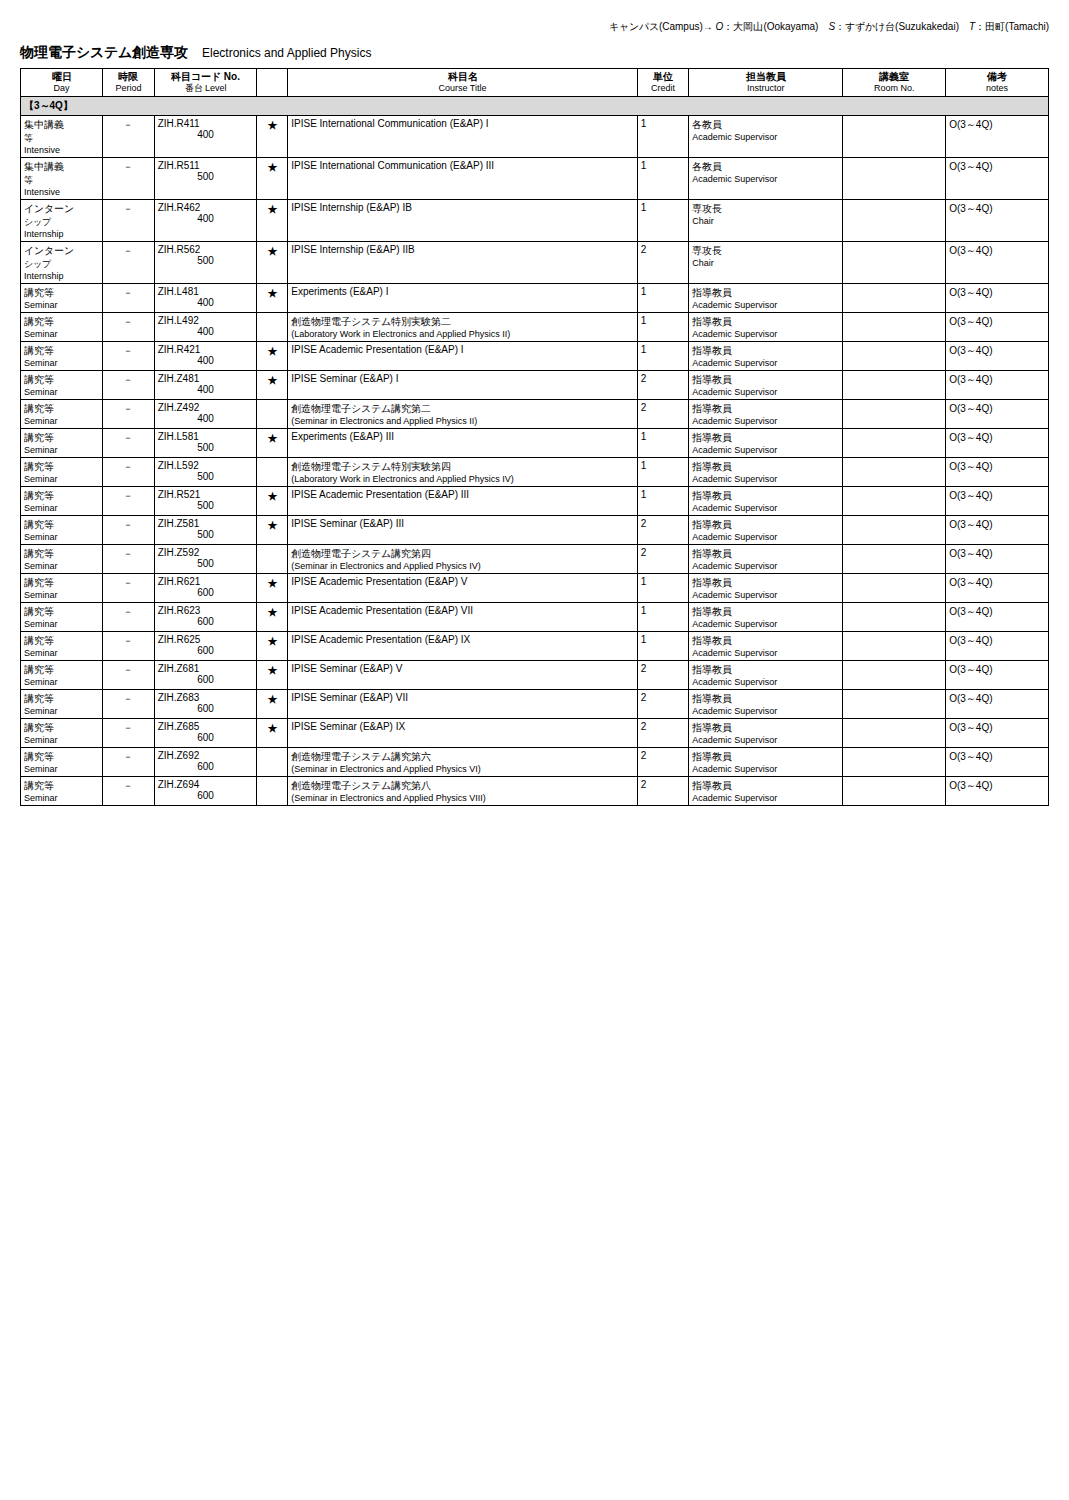キャンパス(Campus)→ O：大岡山(Ookayama)　S：すずかけ台(Suzukakedai)　T：田町(Tamachi)
物理電子システム創造専攻Electronics and Applied Physics
| 曜日 Day | 時限 Period | 科目コード No. 番台 Level | | 科目名 Course Title | 単位 Credit | 担当教員 Instructor | 講義室 Room No. | 備考 notes |
| --- | --- | --- | --- | --- | --- | --- | --- | --- |
| 【3～4Q】 |
| 集中講義 等 Intensive | － | ZIH.R411 400 | ★ | IPISE International Communication (E&AP) I | 1 | 各教員 Academic Supervisor | | O(3～4Q) |
| 集中講義 等 Intensive | － | ZIH.R511 500 | ★ | IPISE International Communication (E&AP) III | 1 | 各教員 Academic Supervisor | | O(3～4Q) |
| インターン シップ Internship | － | ZIH.R462 400 | ★ | IPISE Internship (E&AP) IB | 1 | 専攻長 Chair | | O(3～4Q) |
| インターン シップ Internship | － | ZIH.R562 500 | ★ | IPISE Internship (E&AP) IIB | 2 | 専攻長 Chair | | O(3～4Q) |
| 講究等 Seminar | － | ZIH.L481 400 | ★ | Experiments (E&AP) I | 1 | 指導教員 Academic Supervisor | | O(3～4Q) |
| 講究等 Seminar | － | ZIH.L492 400 | | 創造物理電子システム特別実験第二 (Laboratory Work in Electronics and Applied Physics II) | 1 | 指導教員 Academic Supervisor | | O(3～4Q) |
| 講究等 Seminar | － | ZIH.R421 400 | ★ | IPISE Academic Presentation (E&AP) I | 1 | 指導教員 Academic Supervisor | | O(3～4Q) |
| 講究等 Seminar | － | ZIH.Z481 400 | ★ | IPISE Seminar (E&AP) I | 2 | 指導教員 Academic Supervisor | | O(3～4Q) |
| 講究等 Seminar | － | ZIH.Z492 400 | | 創造物理電子システム講究第二 (Seminar in Electronics and Applied Physics II) | 2 | 指導教員 Academic Supervisor | | O(3～4Q) |
| 講究等 Seminar | － | ZIH.L581 500 | ★ | Experiments (E&AP) III | 1 | 指導教員 Academic Supervisor | | O(3～4Q) |
| 講究等 Seminar | － | ZIH.L592 500 | | 創造物理電子システム特別実験第四 (Laboratory Work in Electronics and Applied Physics IV) | 1 | 指導教員 Academic Supervisor | | O(3～4Q) |
| 講究等 Seminar | － | ZIH.R521 500 | ★ | IPISE Academic Presentation (E&AP) III | 1 | 指導教員 Academic Supervisor | | O(3～4Q) |
| 講究等 Seminar | － | ZIH.Z581 500 | ★ | IPISE Seminar (E&AP) III | 2 | 指導教員 Academic Supervisor | | O(3～4Q) |
| 講究等 Seminar | － | ZIH.Z592 500 | | 創造物理電子システム講究第四 (Seminar in Electronics and Applied Physics IV) | 2 | 指導教員 Academic Supervisor | | O(3～4Q) |
| 講究等 Seminar | － | ZIH.R621 600 | ★ | IPISE Academic Presentation (E&AP) V | 1 | 指導教員 Academic Supervisor | | O(3～4Q) |
| 講究等 Seminar | － | ZIH.R623 600 | ★ | IPISE Academic Presentation (E&AP) VII | 1 | 指導教員 Academic Supervisor | | O(3～4Q) |
| 講究等 Seminar | － | ZIH.R625 600 | ★ | IPISE Academic Presentation (E&AP) IX | 1 | 指導教員 Academic Supervisor | | O(3～4Q) |
| 講究等 Seminar | － | ZIH.Z681 600 | ★ | IPISE Seminar (E&AP) V | 2 | 指導教員 Academic Supervisor | | O(3～4Q) |
| 講究等 Seminar | － | ZIH.Z683 600 | ★ | IPISE Seminar (E&AP) VII | 2 | 指導教員 Academic Supervisor | | O(3～4Q) |
| 講究等 Seminar | － | ZIH.Z685 600 | ★ | IPISE Seminar (E&AP) IX | 2 | 指導教員 Academic Supervisor | | O(3～4Q) |
| 講究等 Seminar | － | ZIH.Z692 600 | | 創造物理電子システム講究第六 (Seminar in Electronics and Applied Physics VI) | 2 | 指導教員 Academic Supervisor | | O(3～4Q) |
| 講究等 Seminar | － | ZIH.Z694 600 | | 創造物理電子システム講究第八 (Seminar in Electronics and Applied Physics VIII) | 2 | 指導教員 Academic Supervisor | | O(3～4Q) |